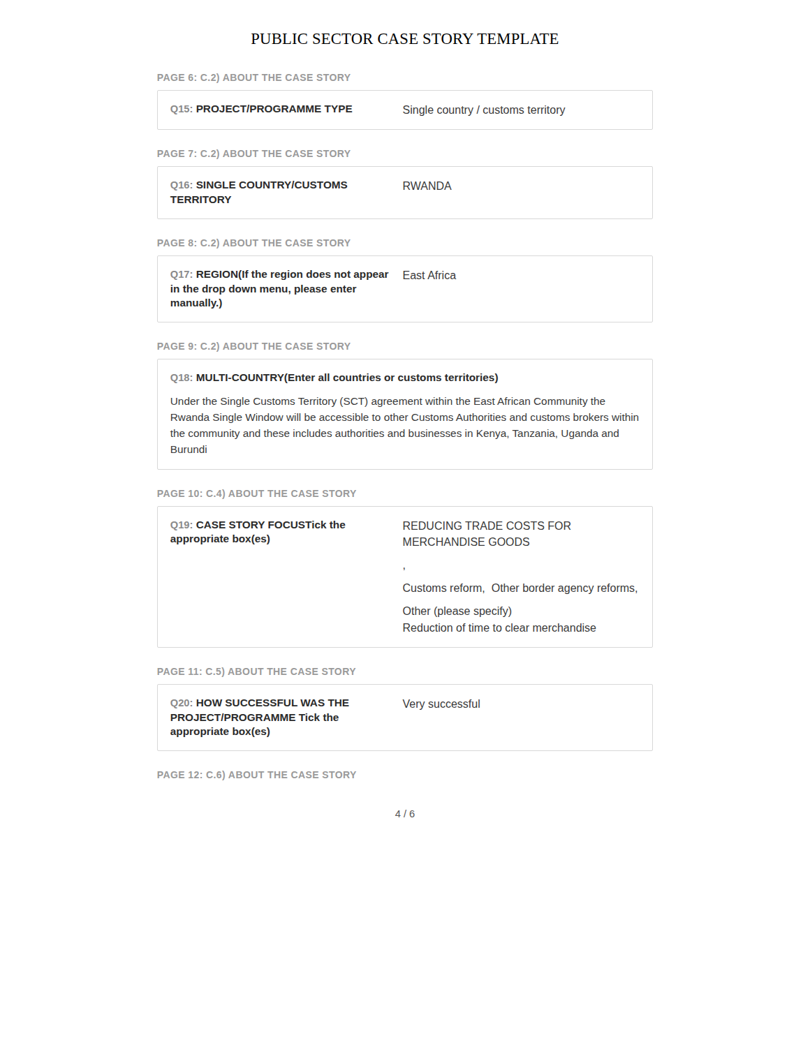PUBLIC SECTOR CASE STORY TEMPLATE
PAGE 6: C.2) ABOUT THE CASE STORY
Q15: PROJECT/PROGRAMME TYPE
Single country / customs territory
PAGE 7: C.2) ABOUT THE CASE STORY
Q16: SINGLE COUNTRY/CUSTOMS TERRITORY
RWANDA
PAGE 8: C.2) ABOUT THE CASE STORY
Q17: REGION(If the region does not appear in the drop down menu, please enter manually.)
East Africa
PAGE 9: C.2) ABOUT THE CASE STORY
Q18: MULTI-COUNTRY(Enter all countries or customs territories)
Under the Single Customs Territory (SCT) agreement within the East African Community the Rwanda Single Window will be accessible to other Customs Authorities and customs brokers within the community and these includes authorities and businesses in Kenya, Tanzania, Uganda and Burundi
PAGE 10: C.4) ABOUT THE CASE STORY
Q19: CASE STORY FOCUSTick the appropriate box(es)
REDUCING TRADE COSTS FOR MERCHANDISE GOODS
,
Customs reform, Other border agency reforms,
Other (please specify)
Reduction of time to clear merchandise
PAGE 11: C.5) ABOUT THE CASE STORY
Q20: HOW SUCCESSFUL WAS THE PROJECT/PROGRAMME Tick the appropriate box(es)
Very successful
PAGE 12: C.6) ABOUT THE CASE STORY
4 / 6